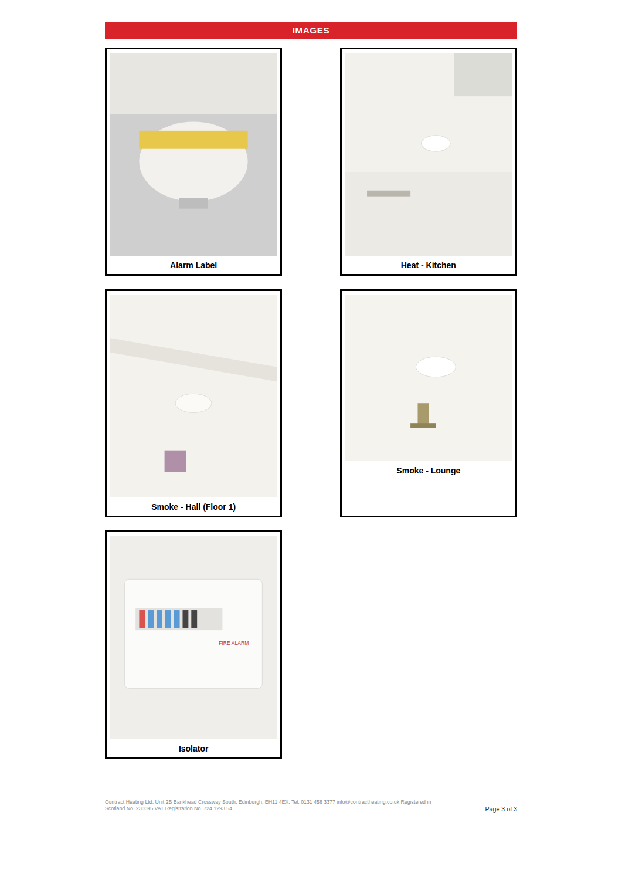IMAGES
Alarm Label
Heat - Kitchen
Smoke - Hall (Floor 1)
Smoke - Lounge
Isolator
Contract Heating Ltd. Unit 2B Bankhead Crossway South, Edinburgh, EH11 4EX. Tel: 0131 458 3377 info@contractheating.co.uk Registered in Scotland No. 230095 VAT Registration No. 724 1293 54
Page 3 of 3